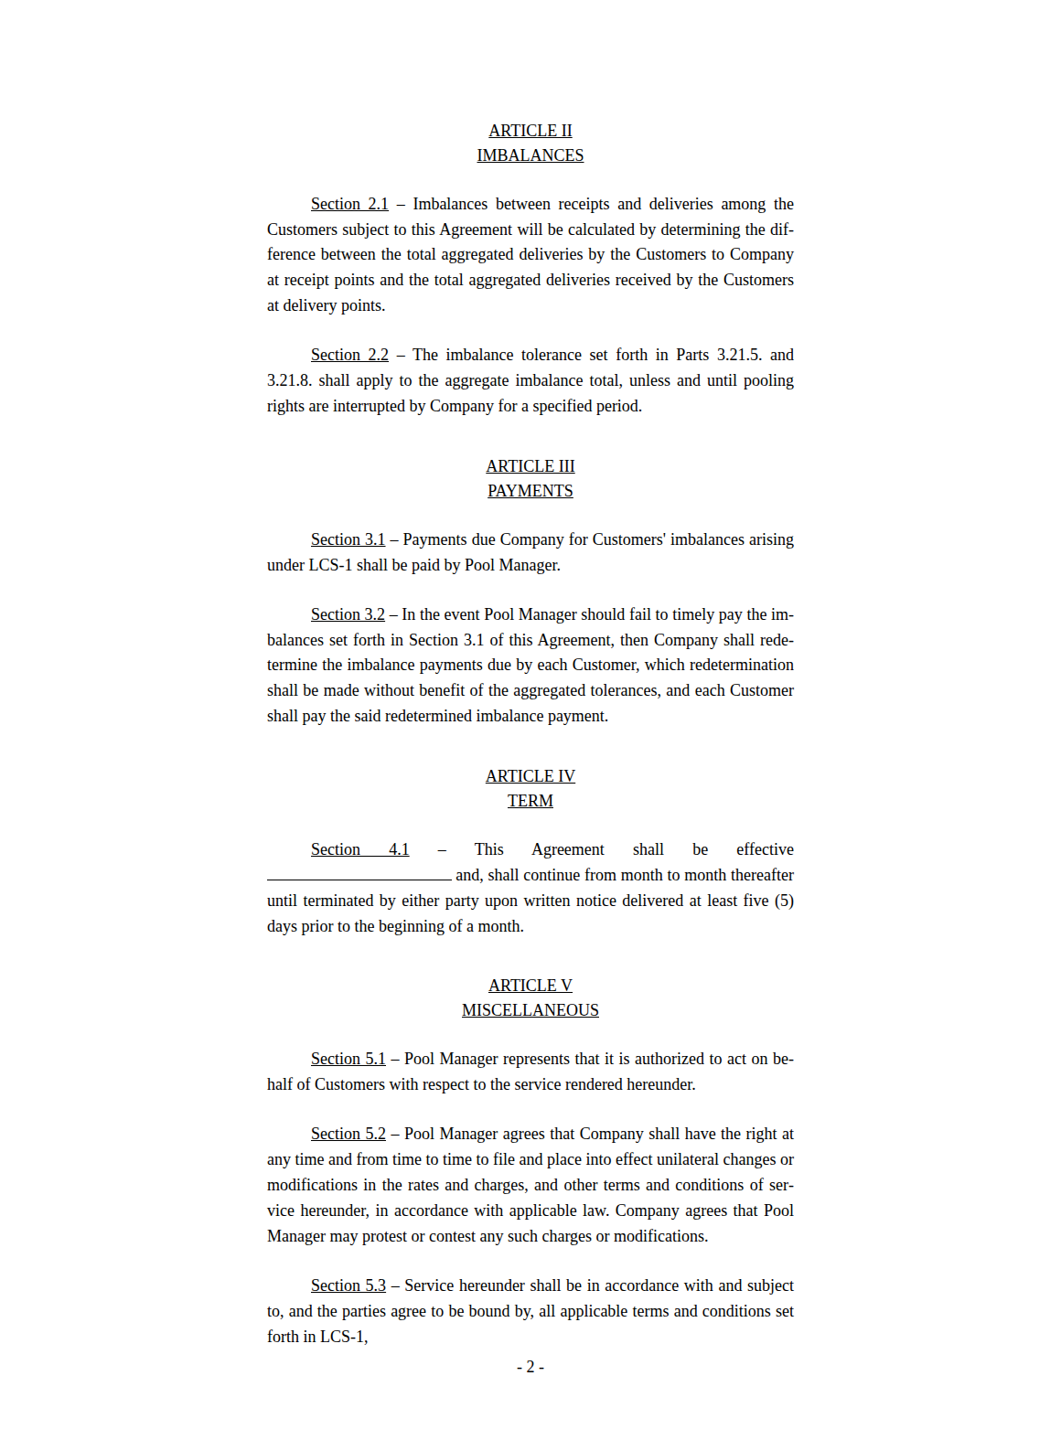ARTICLE II IMBALANCES
Section 2.1 – Imbalances between receipts and deliveries among the Customers subject to this Agreement will be calculated by determining the difference between the total aggregated deliveries by the Customers to Company at receipt points and the total aggregated deliveries received by the Customers at delivery points.
Section 2.2 – The imbalance tolerance set forth in Parts 3.21.5. and 3.21.8. shall apply to the aggregate imbalance total, unless and until pooling rights are interrupted by Company for a specified period.
ARTICLE III PAYMENTS
Section 3.1 – Payments due Company for Customers' imbalances arising under LCS-1 shall be paid by Pool Manager.
Section 3.2 – In the event Pool Manager should fail to timely pay the imbalances set forth in Section 3.1 of this Agreement, then Company shall redetermine the imbalance payments due by each Customer, which redetermination shall be made without benefit of the aggregated tolerances, and each Customer shall pay the said redetermined imbalance payment.
ARTICLE IV TERM
Section 4.1 – This Agreement shall be effective and, shall continue from month to month thereafter until terminated by either party upon written notice delivered at least five (5) days prior to the beginning of a month.
ARTICLE V MISCELLANEOUS
Section 5.1 – Pool Manager represents that it is authorized to act on behalf of Customers with respect to the service rendered hereunder.
Section 5.2 – Pool Manager agrees that Company shall have the right at any time and from time to time to file and place into effect unilateral changes or modifications in the rates and charges, and other terms and conditions of service hereunder, in accordance with applicable law. Company agrees that Pool Manager may protest or contest any such charges or modifications.
Section 5.3 – Service hereunder shall be in accordance with and subject to, and the parties agree to be bound by, all applicable terms and conditions set forth in LCS-1,
- 2 -